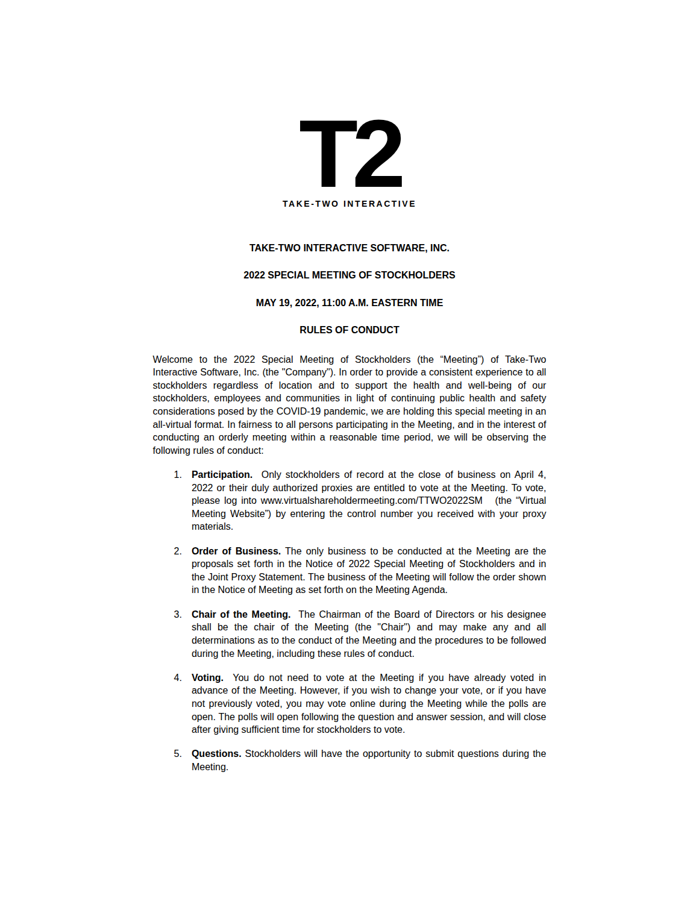T2 TAKE-TWO INTERACTIVE
TAKE-TWO INTERACTIVE SOFTWARE, INC.
2022 SPECIAL MEETING OF STOCKHOLDERS
MAY 19, 2022, 11:00 A.M. EASTERN TIME
RULES OF CONDUCT
Welcome to the 2022 Special Meeting of Stockholders (the “Meeting”) of Take-Two Interactive Software, Inc. (the "Company"). In order to provide a consistent experience to all stockholders regardless of location and to support the health and well-being of our stockholders, employees and communities in light of continuing public health and safety considerations posed by the COVID-19 pandemic, we are holding this special meeting in an all-virtual format. In fairness to all persons participating in the Meeting, and in the interest of conducting an orderly meeting within a reasonable time period, we will be observing the following rules of conduct:
Participation. Only stockholders of record at the close of business on April 4, 2022 or their duly authorized proxies are entitled to vote at the Meeting. To vote, please log into www.virtualshareholdermeeting.com/TTWO2022SM (the “Virtual Meeting Website”) by entering the control number you received with your proxy materials.
Order of Business. The only business to be conducted at the Meeting are the proposals set forth in the Notice of 2022 Special Meeting of Stockholders and in the Joint Proxy Statement. The business of the Meeting will follow the order shown in the Notice of Meeting as set forth on the Meeting Agenda.
Chair of the Meeting. The Chairman of the Board of Directors or his designee shall be the chair of the Meeting (the "Chair") and may make any and all determinations as to the conduct of the Meeting and the procedures to be followed during the Meeting, including these rules of conduct.
Voting. You do not need to vote at the Meeting if you have already voted in advance of the Meeting. However, if you wish to change your vote, or if you have not previously voted, you may vote online during the Meeting while the polls are open. The polls will open following the question and answer session, and will close after giving sufficient time for stockholders to vote.
Questions. Stockholders will have the opportunity to submit questions during the Meeting.